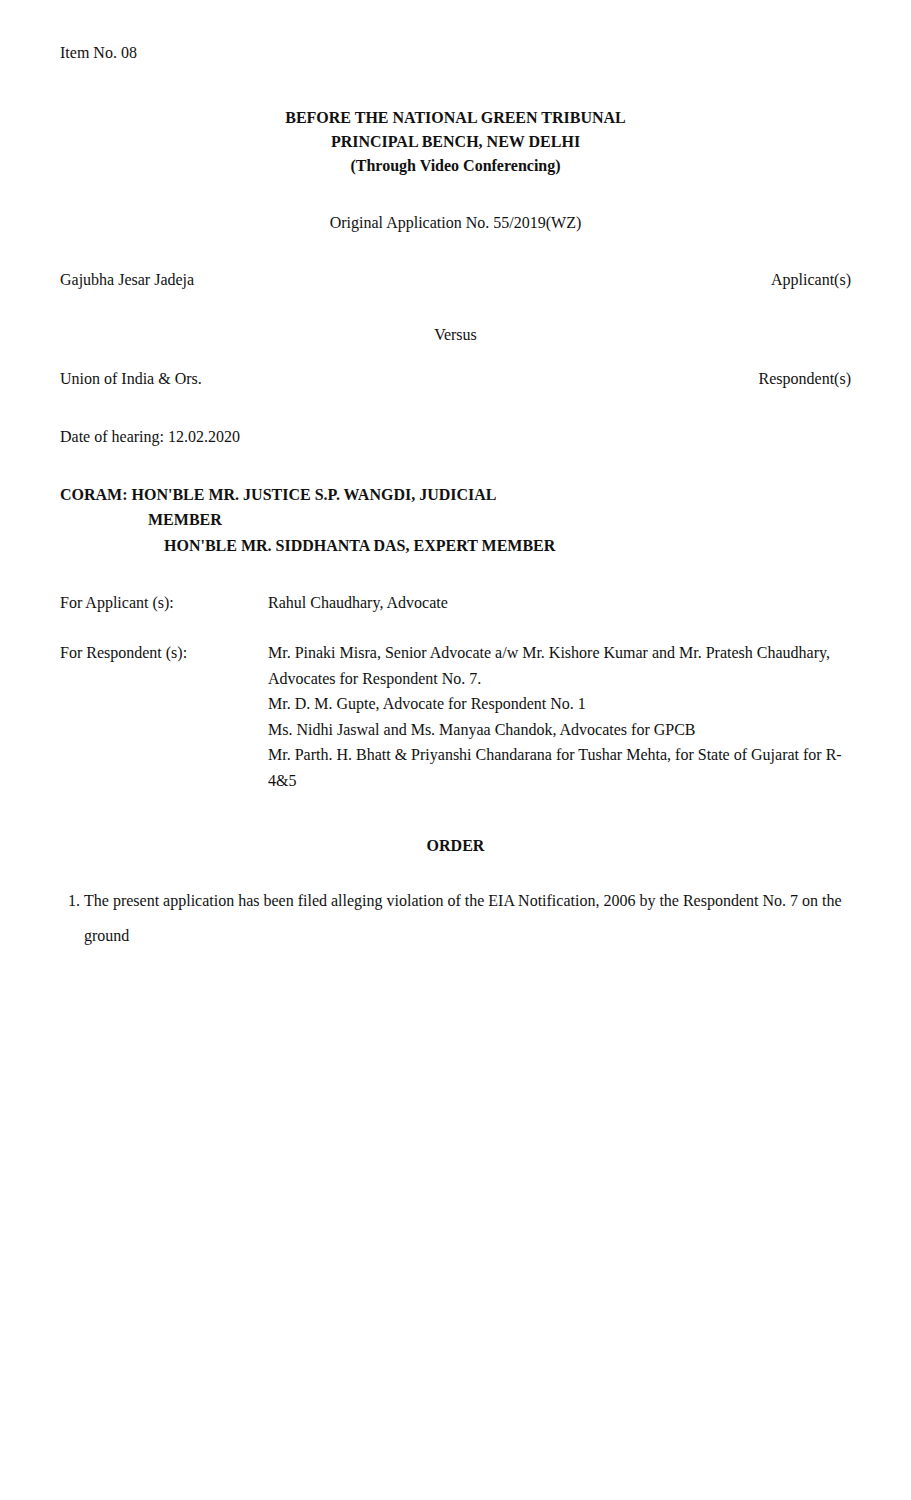Item No. 08
BEFORE THE NATIONAL GREEN TRIBUNAL
PRINCIPAL BENCH, NEW DELHI
(Through Video Conferencing)
Original Application No. 55/2019(WZ)
Gajubha Jesar Jadeja Applicant(s)
Versus
Union of India & Ors. Respondent(s)
Date of hearing: 12.02.2020
CORAM: HON'BLE MR. JUSTICE S.P. WANGDI, JUDICIAL
MEMBER
HON'BLE MR. SIDDHANTA DAS, EXPERT MEMBER
For Applicant (s):
Rahul Chaudhary, Advocate
For Respondent (s):
Mr. Pinaki Misra, Senior Advocate a/w Mr. Kishore Kumar and Mr. Pratesh Chaudhary, Advocates for Respondent No. 7.
Mr. D. M. Gupte, Advocate for Respondent No. 1
Ms. Nidhi Jaswal and Ms. Manyaa Chandok, Advocates for GPCB
Mr. Parth. H. Bhatt & Priyanshi Chandarana for Tushar Mehta, for State of Gujarat for R- 4&5
ORDER
The present application has been filed alleging violation of the EIA Notification, 2006 by the Respondent No. 7 on the ground